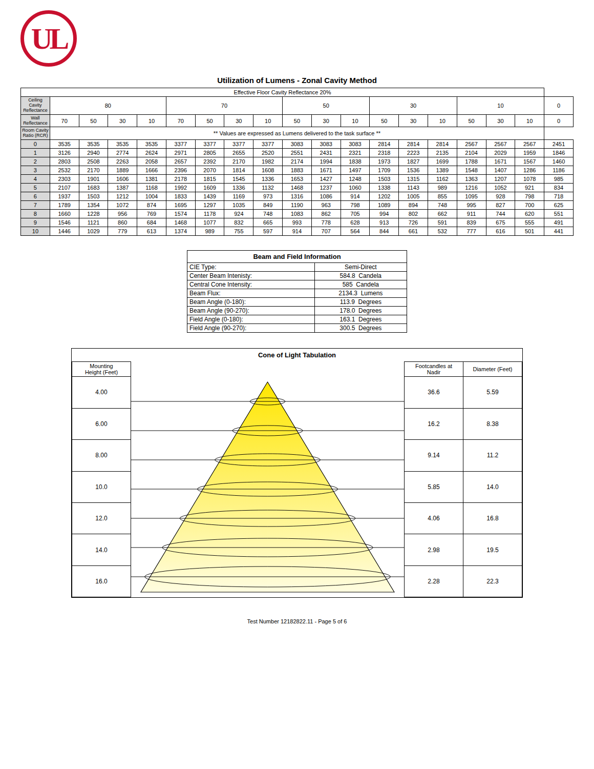UL
Utilization of Lumens - Zonal Cavity Method
| Effective Floor Cavity Reflectance 20% |
| Ceiling Cavity Reflectance | 80 | 70 | 50 | 30 | 10 | 0 |
| Wall Reflectance | 70 | 50 | 30 | 10 | 70 | 50 | 30 | 10 | 50 | 30 | 10 | 50 | 30 | 10 | 50 | 30 | 10 | 0 |
| Room Cavity Ratio (RCR) | ** Values are expressed as Lumens delivered to the task surface ** |
| 0 | 3535 | 3535 | 3535 | 3535 | 3377 | 3377 | 3377 | 3377 | 3083 | 3083 | 3083 | 2814 | 2814 | 2814 | 2567 | 2567 | 2567 | 2451 |
| 1 | 3126 | 2940 | 2774 | 2624 | 2971 | 2805 | 2655 | 2520 | 2551 | 2431 | 2321 | 2318 | 2223 | 2135 | 2104 | 2029 | 1959 | 1846 |
| 2 | 2803 | 2508 | 2263 | 2058 | 2657 | 2392 | 2170 | 1982 | 2174 | 1994 | 1838 | 1973 | 1827 | 1699 | 1788 | 1671 | 1567 | 1460 |
| 3 | 2532 | 2170 | 1889 | 1666 | 2396 | 2070 | 1814 | 1608 | 1883 | 1671 | 1497 | 1709 | 1536 | 1389 | 1548 | 1407 | 1286 | 1186 |
| 4 | 2303 | 1901 | 1606 | 1381 | 2178 | 1815 | 1545 | 1336 | 1653 | 1427 | 1248 | 1503 | 1315 | 1162 | 1363 | 1207 | 1078 | 985 |
| 5 | 2107 | 1683 | 1387 | 1168 | 1992 | 1609 | 1336 | 1132 | 1468 | 1237 | 1060 | 1338 | 1143 | 989 | 1216 | 1052 | 921 | 834 |
| 6 | 1937 | 1503 | 1212 | 1004 | 1833 | 1439 | 1169 | 973 | 1316 | 1086 | 914 | 1202 | 1005 | 855 | 1095 | 928 | 798 | 718 |
| 7 | 1789 | 1354 | 1072 | 874 | 1695 | 1297 | 1035 | 849 | 1190 | 963 | 798 | 1089 | 894 | 748 | 995 | 827 | 700 | 625 |
| 8 | 1660 | 1228 | 956 | 769 | 1574 | 1178 | 924 | 748 | 1083 | 862 | 705 | 994 | 802 | 662 | 911 | 744 | 620 | 551 |
| 9 | 1546 | 1121 | 860 | 684 | 1468 | 1077 | 832 | 665 | 993 | 778 | 628 | 913 | 726 | 591 | 839 | 675 | 555 | 491 |
| 10 | 1446 | 1029 | 779 | 613 | 1374 | 989 | 755 | 597 | 914 | 707 | 564 | 844 | 661 | 532 | 777 | 616 | 501 | 441 |
Beam and Field Information
| CIE Type: | Semi-Direct |
| Center Beam Intenisty: | 584.8 Candela |
| Central Cone Intensity: | 585 Candela |
| Beam Flux: | 2134.3 Lumens |
| Beam Angle (0-180): | 113.9 Degrees |
| Beam Angle (90-270): | 178.0 Degrees |
| Field Angle (0-180): | 163.1 Degrees |
| Field Angle (90-270): | 300.5 Degrees |
Cone of Light Tabulation
| Mounting Height (Feet) | | Footcandles at Nadir | Diameter (Feet) |
| --- | --- | --- | --- |
| 4.00 | | 36.6 | 5.59 |
| 6.00 | 16.2 | 8.38 |
| 8.00 | 9.14 | 11.2 |
| 10.0 | 5.85 | 14.0 |
| 12.0 | 4.06 | 16.8 |
| 14.0 | 2.98 | 19.5 |
| 16.0 | 2.28 | 22.3 |
Test Number 12182822.11 - Page 5 of 6